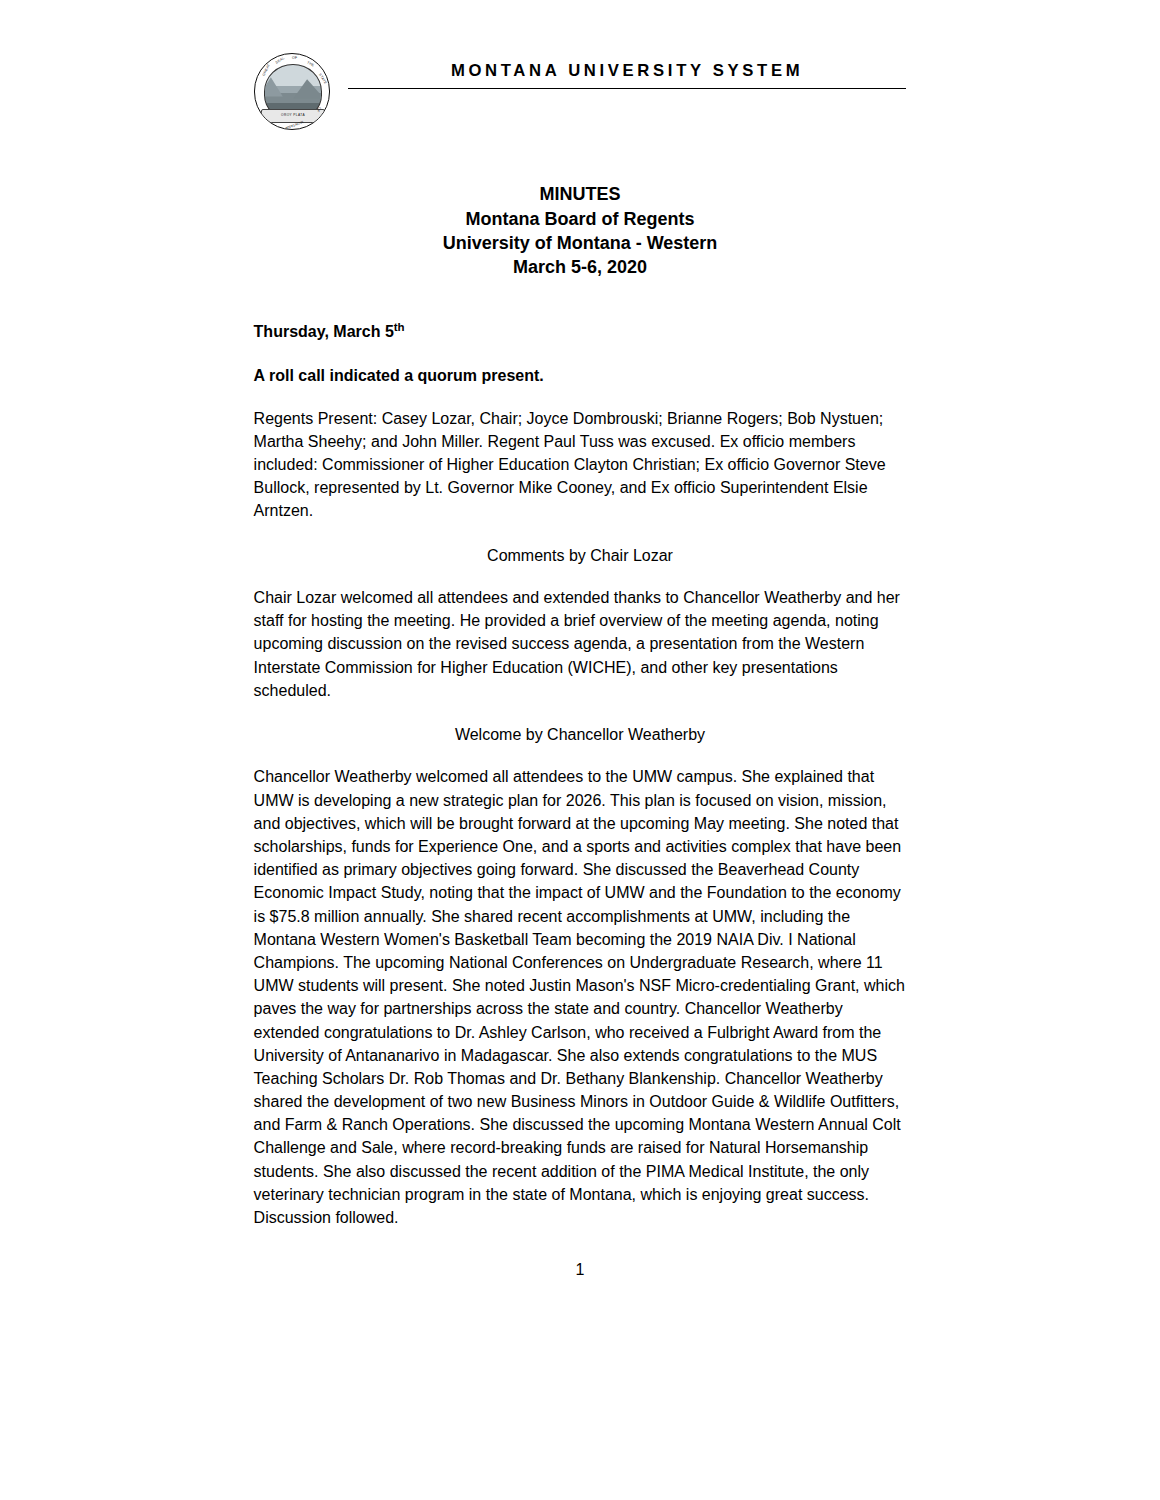OROY PLATA
GREAT SEAL OF THE STATE OF MONTANA
MONTANA UNIVERSITY SYSTEM
MINUTES Montana Board of Regents University of Montana - Western March 5-6, 2020
Thursday, March 5th
A roll call indicated a quorum present.
Regents Present: Casey Lozar, Chair; Joyce Dombrouski; Brianne Rogers; Bob Nystuen; Martha Sheehy; and John Miller. Regent Paul Tuss was excused. Ex officio members included: Commissioner of Higher Education Clayton Christian; Ex officio Governor Steve Bullock, represented by Lt. Governor Mike Cooney, and Ex officio Superintendent Elsie Arntzen.
Comments by Chair Lozar
Chair Lozar welcomed all attendees and extended thanks to Chancellor Weatherby and her staff for hosting the meeting. He provided a brief overview of the meeting agenda, noting upcoming discussion on the revised success agenda, a presentation from the Western Interstate Commission for Higher Education (WICHE), and other key presentations scheduled.
Welcome by Chancellor Weatherby
Chancellor Weatherby welcomed all attendees to the UMW campus. She explained that UMW is developing a new strategic plan for 2026. This plan is focused on vision, mission, and objectives, which will be brought forward at the upcoming May meeting. She noted that scholarships, funds for Experience One, and a sports and activities complex that have been identified as primary objectives going forward. She discussed the Beaverhead County Economic Impact Study, noting that the impact of UMW and the Foundation to the economy is $75.8 million annually. She shared recent accomplishments at UMW, including the Montana Western Women's Basketball Team becoming the 2019 NAIA Div. I National Champions. The upcoming National Conferences on Undergraduate Research, where 11 UMW students will present. She noted Justin Mason's NSF Micro-credentialing Grant, which paves the way for partnerships across the state and country. Chancellor Weatherby extended congratulations to Dr. Ashley Carlson, who received a Fulbright Award from the University of Antananarivo in Madagascar. She also extends congratulations to the MUS Teaching Scholars Dr. Rob Thomas and Dr. Bethany Blankenship. Chancellor Weatherby shared the development of two new Business Minors in Outdoor Guide & Wildlife Outfitters, and Farm & Ranch Operations. She discussed the upcoming Montana Western Annual Colt Challenge and Sale, where record-breaking funds are raised for Natural Horsemanship students. She also discussed the recent addition of the PIMA Medical Institute, the only veterinary technician program in the state of Montana, which is enjoying great success. Discussion followed.
1